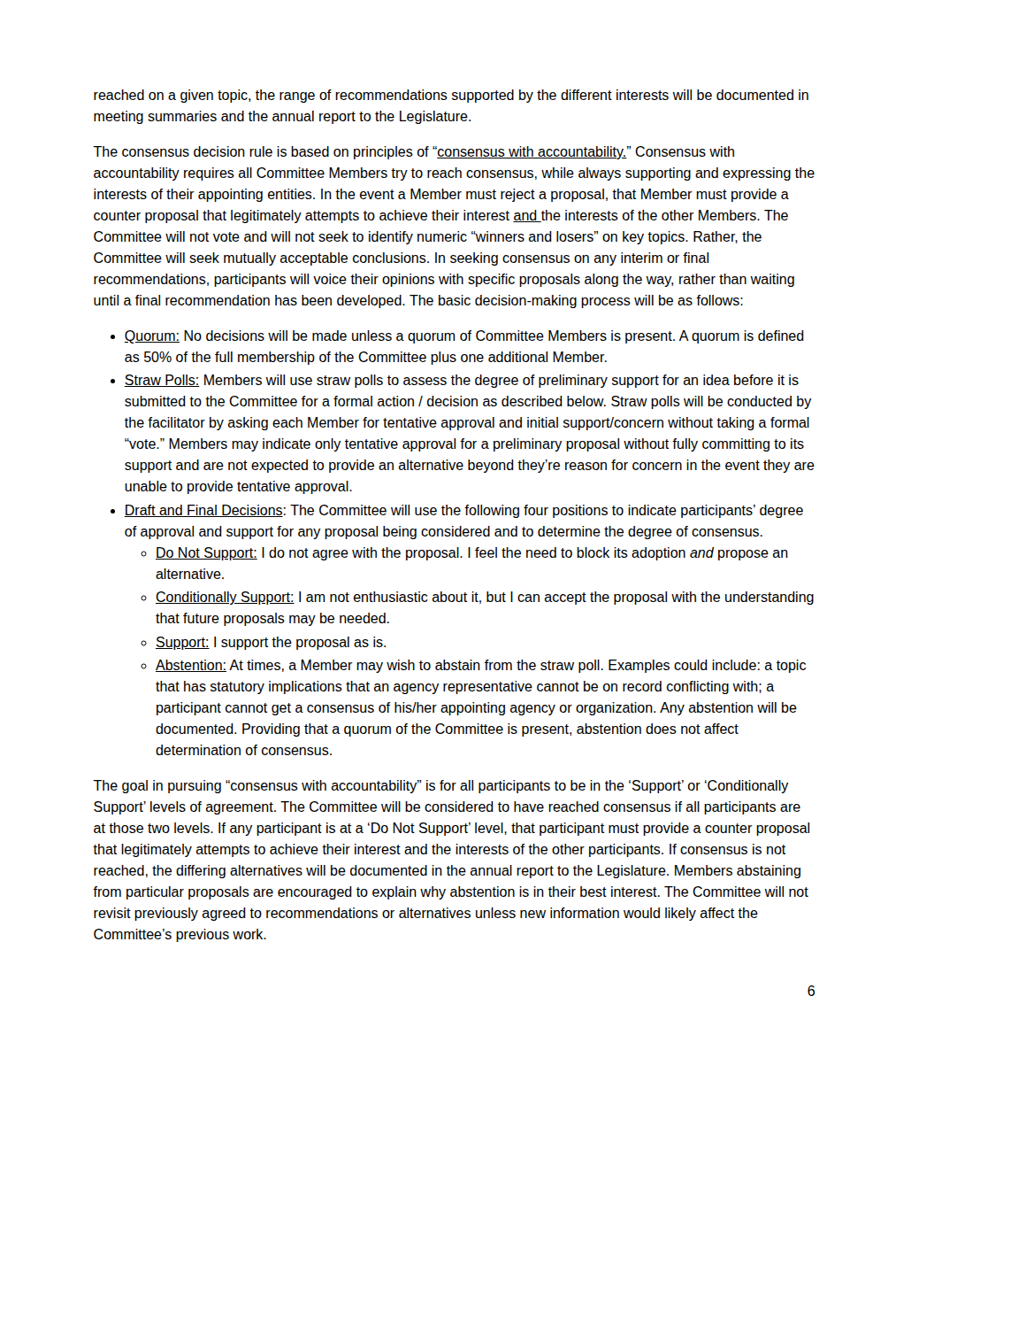reached on a given topic, the range of recommendations supported by the different interests will be documented in meeting summaries and the annual report to the Legislature.
The consensus decision rule is based on principles of “consensus with accountability.” Consensus with accountability requires all Committee Members try to reach consensus, while always supporting and expressing the interests of their appointing entities. In the event a Member must reject a proposal, that Member must provide a counter proposal that legitimately attempts to achieve their interest and the interests of the other Members. The Committee will not vote and will not seek to identify numeric “winners and losers” on key topics. Rather, the Committee will seek mutually acceptable conclusions. In seeking consensus on any interim or final recommendations, participants will voice their opinions with specific proposals along the way, rather than waiting until a final recommendation has been developed. The basic decision-making process will be as follows:
Quorum: No decisions will be made unless a quorum of Committee Members is present. A quorum is defined as 50% of the full membership of the Committee plus one additional Member.
Straw Polls: Members will use straw polls to assess the degree of preliminary support for an idea before it is submitted to the Committee for a formal action / decision as described below. Straw polls will be conducted by the facilitator by asking each Member for tentative approval and initial support/concern without taking a formal “vote.” Members may indicate only tentative approval for a preliminary proposal without fully committing to its support and are not expected to provide an alternative beyond they’re reason for concern in the event they are unable to provide tentative approval.
Draft and Final Decisions: The Committee will use the following four positions to indicate participants’ degree of approval and support for any proposal being considered and to determine the degree of consensus.
Do Not Support: I do not agree with the proposal. I feel the need to block its adoption and propose an alternative.
Conditionally Support: I am not enthusiastic about it, but I can accept the proposal with the understanding that future proposals may be needed.
Support: I support the proposal as is.
Abstention: At times, a Member may wish to abstain from the straw poll. Examples could include: a topic that has statutory implications that an agency representative cannot be on record conflicting with; a participant cannot get a consensus of his/her appointing agency or organization. Any abstention will be documented. Providing that a quorum of the Committee is present, abstention does not affect determination of consensus.
The goal in pursuing “consensus with accountability” is for all participants to be in the ‘Support’ or ‘Conditionally Support’ levels of agreement. The Committee will be considered to have reached consensus if all participants are at those two levels. If any participant is at a ‘Do Not Support’ level, that participant must provide a counter proposal that legitimately attempts to achieve their interest and the interests of the other participants. If consensus is not reached, the differing alternatives will be documented in the annual report to the Legislature. Members abstaining from particular proposals are encouraged to explain why abstention is in their best interest. The Committee will not revisit previously agreed to recommendations or alternatives unless new information would likely affect the Committee’s previous work.
6